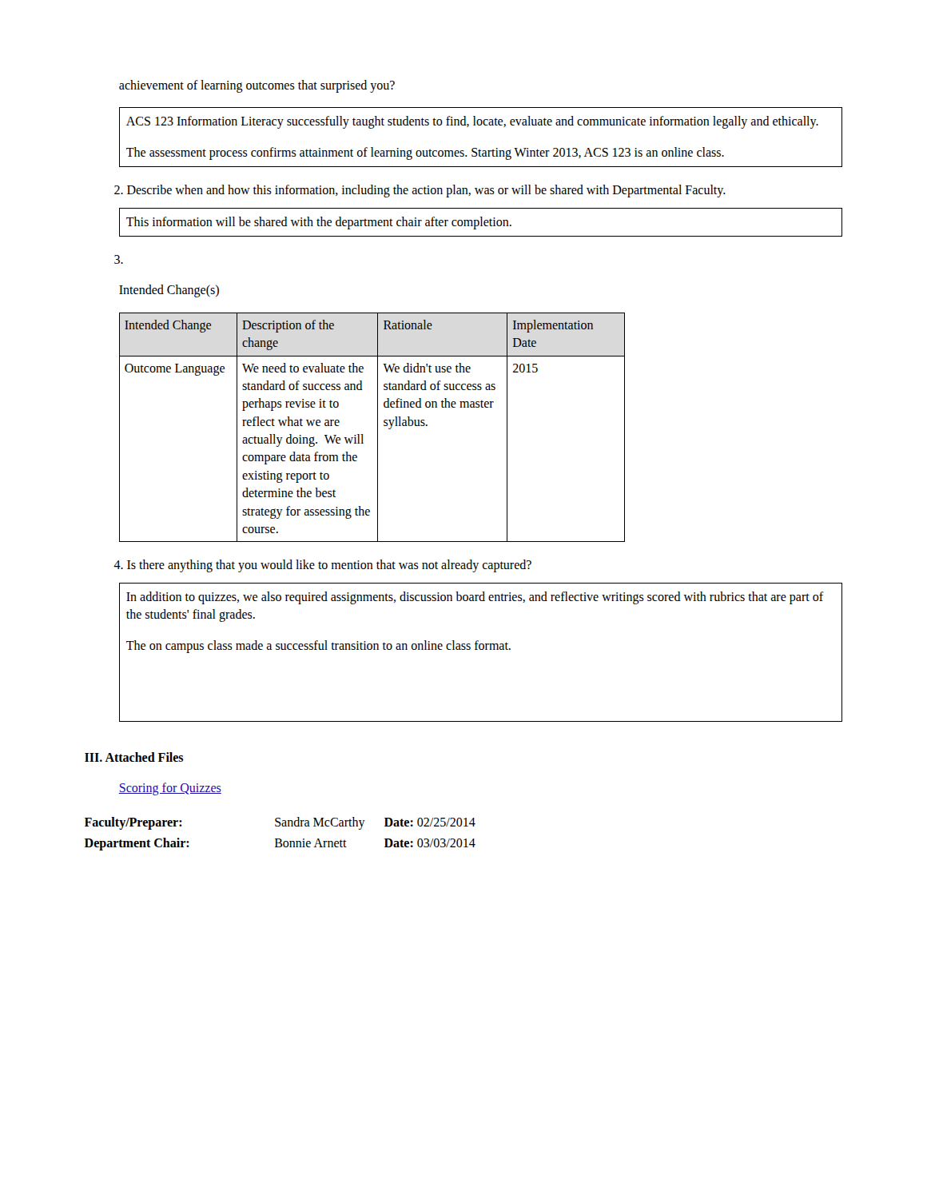achievement of learning outcomes that surprised you?
ACS 123 Information Literacy successfully taught students to find, locate, evaluate and communicate information legally and ethically.
The assessment process confirms attainment of learning outcomes. Starting Winter 2013, ACS 123 is an online class.
Describe when and how this information, including the action plan, was or will be shared with Departmental Faculty.
This information will be shared with the department chair after completion.
Intended Change(s)
| Intended Change | Description of the change | Rationale | Implementation Date |
| --- | --- | --- | --- |
| Outcome Language | We need to evaluate the standard of success and perhaps revise it to reflect what we are actually doing. We will compare data from the existing report to determine the best strategy for assessing the course. | We didn't use the standard of success as defined on the master syllabus. | 2015 |
Is there anything that you would like to mention that was not already captured?
In addition to quizzes, we also required assignments, discussion board entries, and reflective writings scored with rubrics that are part of the students' final grades.
The on campus class made a successful transition to an online class format.
III. Attached Files
Scoring for Quizzes
| Faculty/Preparer: | Sandra McCarthy | Date: 02/25/2014 |
| Department Chair: | Bonnie Arnett | Date: 03/03/2014 |